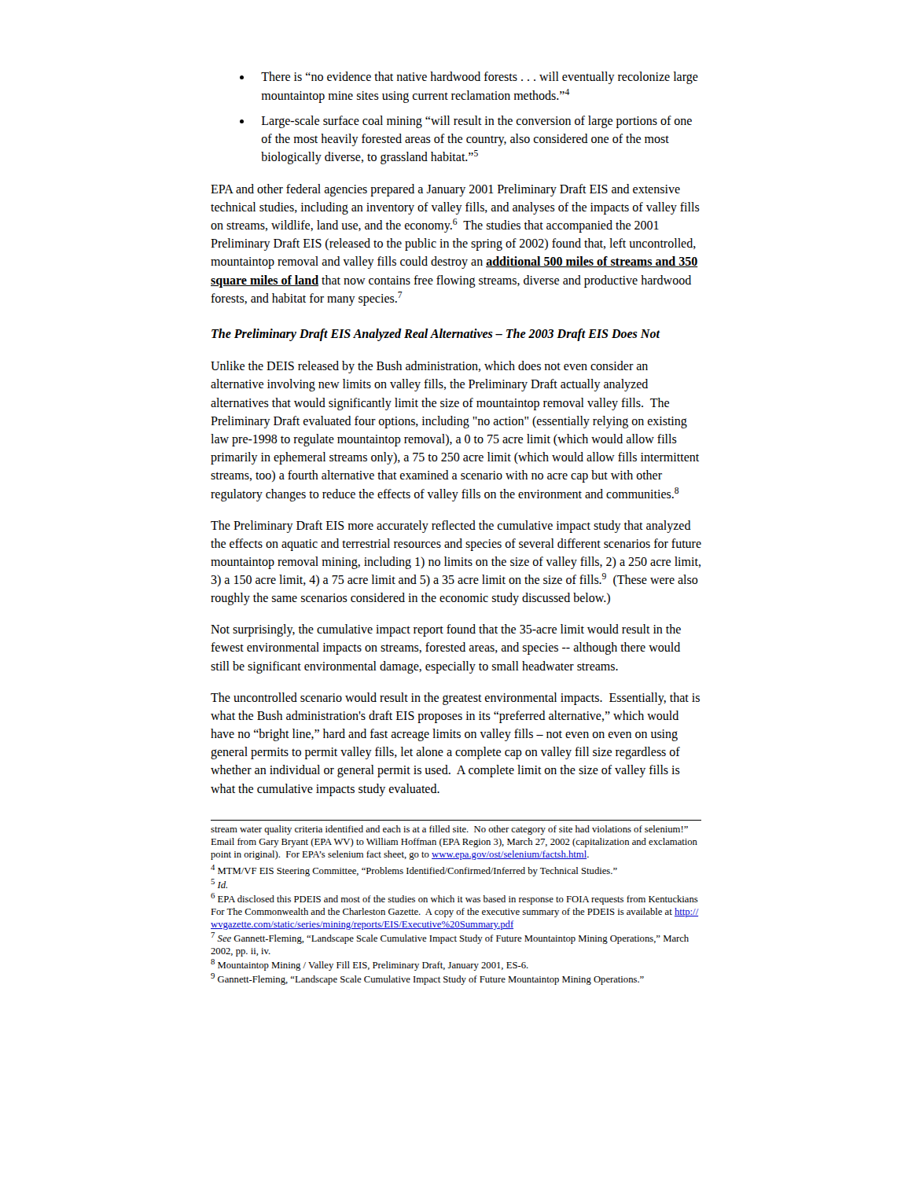There is “no evidence that native hardwood forests . . . will eventually recolonize large mountaintop mine sites using current reclamation methods.”4
Large-scale surface coal mining “will result in the conversion of large portions of one of the most heavily forested areas of the country, also considered one of the most biologically diverse, to grassland habitat.”5
EPA and other federal agencies prepared a January 2001 Preliminary Draft EIS and extensive technical studies, including an inventory of valley fills, and analyses of the impacts of valley fills on streams, wildlife, land use, and the economy.6 The studies that accompanied the 2001 Preliminary Draft EIS (released to the public in the spring of 2002) found that, left uncontrolled, mountaintop removal and valley fills could destroy an additional 500 miles of streams and 350 square miles of land that now contains free flowing streams, diverse and productive hardwood forests, and habitat for many species.7
The Preliminary Draft EIS Analyzed Real Alternatives – The 2003 Draft EIS Does Not
Unlike the DEIS released by the Bush administration, which does not even consider an alternative involving new limits on valley fills, the Preliminary Draft actually analyzed alternatives that would significantly limit the size of mountaintop removal valley fills. The Preliminary Draft evaluated four options, including "no action" (essentially relying on existing law pre-1998 to regulate mountaintop removal), a 0 to 75 acre limit (which would allow fills primarily in ephemeral streams only), a 75 to 250 acre limit (which would allow fills intermittent streams, too) a fourth alternative that examined a scenario with no acre cap but with other regulatory changes to reduce the effects of valley fills on the environment and communities.8
The Preliminary Draft EIS more accurately reflected the cumulative impact study that analyzed the effects on aquatic and terrestrial resources and species of several different scenarios for future mountaintop removal mining, including 1) no limits on the size of valley fills, 2) a 250 acre limit, 3) a 150 acre limit, 4) a 75 acre limit and 5) a 35 acre limit on the size of fills.9 (These were also roughly the same scenarios considered in the economic study discussed below.)
Not surprisingly, the cumulative impact report found that the 35-acre limit would result in the fewest environmental impacts on streams, forested areas, and species -- although there would still be significant environmental damage, especially to small headwater streams.
The uncontrolled scenario would result in the greatest environmental impacts. Essentially, that is what the Bush administration's draft EIS proposes in its “preferred alternative,” which would have no “bright line,” hard and fast acreage limits on valley fills – not even on even on using general permits to permit valley fills, let alone a complete cap on valley fill size regardless of whether an individual or general permit is used. A complete limit on the size of valley fills is what the cumulative impacts study evaluated.
stream water quality criteria identified and each is at a filled site. No other category of site had violations of selenium!” Email from Gary Bryant (EPA WV) to William Hoffman (EPA Region 3), March 27, 2002 (capitalization and exclamation point in original). For EPA’s selenium fact sheet, go to www.epa.gov/ost/selenium/factsh.html.
4 MTM/VF EIS Steering Committee, “Problems Identified/Confirmed/Inferred by Technical Studies.”
5 Id.
6 EPA disclosed this PDEIS and most of the studies on which it was based in response to FOIA requests from Kentuckians For The Commonwealth and the Charleston Gazette. A copy of the executive summary of the PDEIS is available at http://wvgazette.com/static/series/mining/reports/EIS/Executive%20Summary.pdf
7 See Gannett-Fleming, “Landscape Scale Cumulative Impact Study of Future Mountaintop Mining Operations,” March 2002, pp. ii, iv.
8 Mountaintop Mining / Valley Fill EIS, Preliminary Draft, January 2001, ES-6.
9 Gannett-Fleming, “Landscape Scale Cumulative Impact Study of Future Mountaintop Mining Operations.”